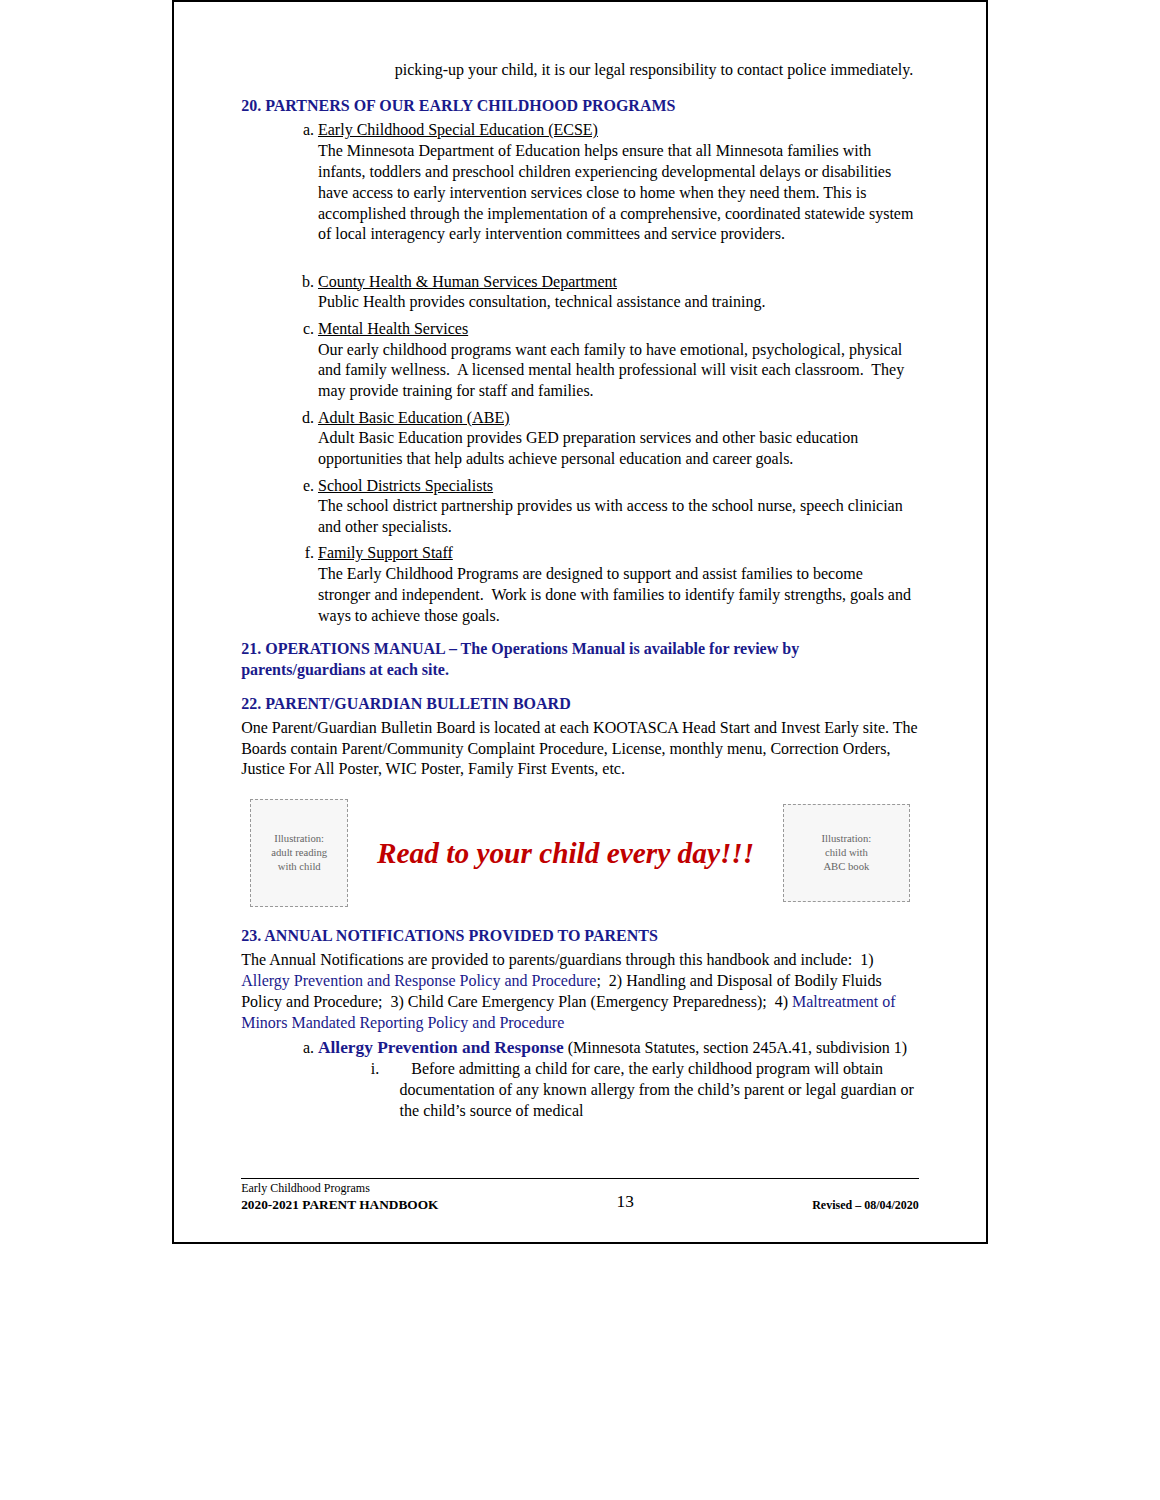picking-up your child, it is our legal responsibility to contact police immediately.
20. PARTNERS OF OUR EARLY CHILDHOOD PROGRAMS
Early Childhood Special Education (ECSE)
The Minnesota Department of Education helps ensure that all Minnesota families with infants, toddlers and preschool children experiencing developmental delays or disabilities have access to early intervention services close to home when they need them. This is accomplished through the implementation of a comprehensive, coordinated statewide system of local interagency early intervention committees and service providers.
County Health & Human Services Department
Public Health provides consultation, technical assistance and training.
Mental Health Services
Our early childhood programs want each family to have emotional, psychological, physical and family wellness. A licensed mental health professional will visit each classroom. They may provide training for staff and families.
Adult Basic Education (ABE)
Adult Basic Education provides GED preparation services and other basic education opportunities that help adults achieve personal education and career goals.
School Districts Specialists
The school district partnership provides us with access to the school nurse, speech clinician and other specialists.
Family Support Staff
The Early Childhood Programs are designed to support and assist families to become stronger and independent. Work is done with families to identify family strengths, goals and ways to achieve those goals.
21. OPERATIONS MANUAL – The Operations Manual is available for review by parents/guardians at each site.
22. PARENT/GUARDIAN BULLETIN BOARD
One Parent/Guardian Bulletin Board is located at each KOOTASCA Head Start and Invest Early site. The Boards contain Parent/Community Complaint Procedure, License, monthly menu, Correction Orders, Justice For All Poster, WIC Poster, Family First Events, etc.
Illustration:
adult reading
with child
Read to your child every day!!!
Illustration:
child with
ABC book
23. ANNUAL NOTIFICATIONS PROVIDED TO PARENTS
The Annual Notifications are provided to parents/guardians through this handbook and include: 1) Allergy Prevention and Response Policy and Procedure; 2) Handling and Disposal of Bodily Fluids Policy and Procedure; 3) Child Care Emergency Plan (Emergency Preparedness); 4) Maltreatment of Minors Mandated Reporting Policy and Procedure
Allergy Prevention and Response (Minnesota Statutes, section 245A.41, subdivision 1)
i. Before admitting a child for care, the early childhood program will obtain documentation of any known allergy from the child’s parent or legal guardian or the child’s source of medical
Early Childhood Programs
2020-2021 PARENT HANDBOOK
13
Revised – 08/04/2020